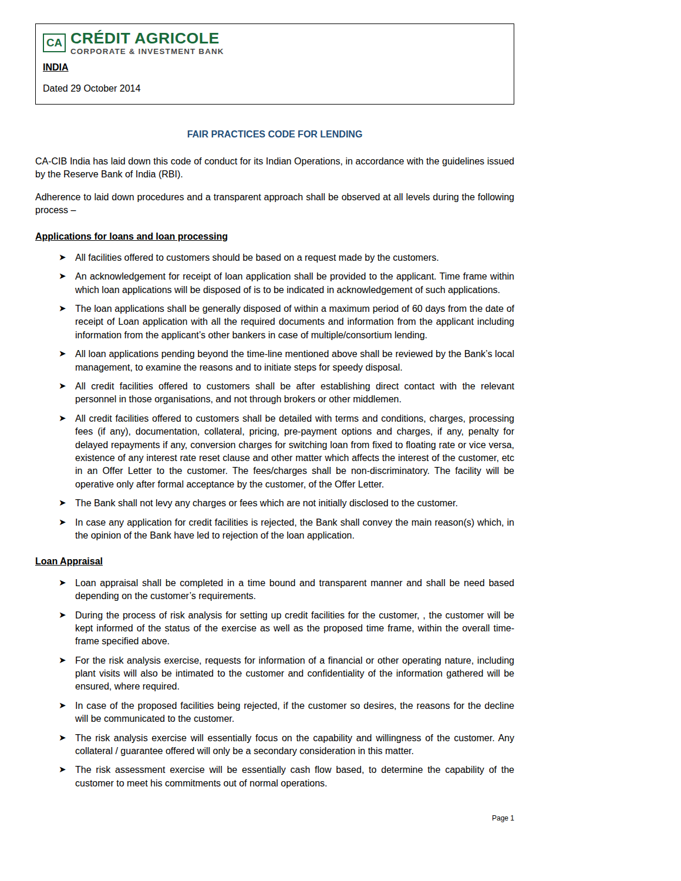CA CRÉDIT AGRICOLE
CORPORATE & INVESTMENT BANK
INDIA
Dated 29 October 2014
FAIR PRACTICES CODE FOR LENDING
CA-CIB India has laid down this code of conduct for its Indian Operations, in accordance with the guidelines issued by the Reserve Bank of India (RBI).
Adherence to laid down procedures and a transparent approach shall be observed at all levels during the following process –
Applications for loans and loan processing
All facilities offered to customers should be based on a request made by the customers.
An acknowledgement for receipt of loan application shall be provided to the applicant. Time frame within which loan applications will be disposed of is to be indicated in acknowledgement of such applications.
The loan applications shall be generally disposed of within a maximum period of 60 days from the date of receipt of Loan application with all the required documents and information from the applicant including information from the applicant’s other bankers in case of multiple/consortium lending.
All loan applications pending beyond the time-line mentioned above shall be reviewed by the Bank’s local management, to examine the reasons and to initiate steps for speedy disposal.
All credit facilities offered to customers shall be after establishing direct contact with the relevant personnel in those organisations, and not through brokers or other middlemen.
All credit facilities offered to customers shall be detailed with terms and conditions, charges, processing fees (if any), documentation, collateral, pricing, pre-payment options and charges, if any, penalty for delayed repayments if any, conversion charges for switching loan from fixed to floating rate or vice versa, existence of any interest rate reset clause and other matter which affects the interest of the customer, etc in an Offer Letter to the customer. The fees/charges shall be non-discriminatory. The facility will be operative only after formal acceptance by the customer, of the Offer Letter.
The Bank shall not levy any charges or fees which are not initially disclosed to the customer.
In case any application for credit facilities is rejected, the Bank shall convey the main reason(s) which, in the opinion of the Bank have led to rejection of the loan application.
Loan Appraisal
Loan appraisal shall be completed in a time bound and transparent manner and shall be need based depending on the customer’s requirements.
During the process of risk analysis for setting up credit facilities for the customer, , the customer will be kept informed of the status of the exercise as well as the proposed time frame, within the overall time-frame specified above.
For the risk analysis exercise, requests for information of a financial or other operating nature, including plant visits will also be intimated to the customer and confidentiality of the information gathered will be ensured, where required.
In case of the proposed facilities being rejected, if the customer so desires, the reasons for the decline will be communicated to the customer.
The risk analysis exercise will essentially focus on the capability and willingness of the customer. Any collateral / guarantee offered will only be a secondary consideration in this matter.
The risk assessment exercise will be essentially cash flow based, to determine the capability of the customer to meet his commitments out of normal operations.
Page 1